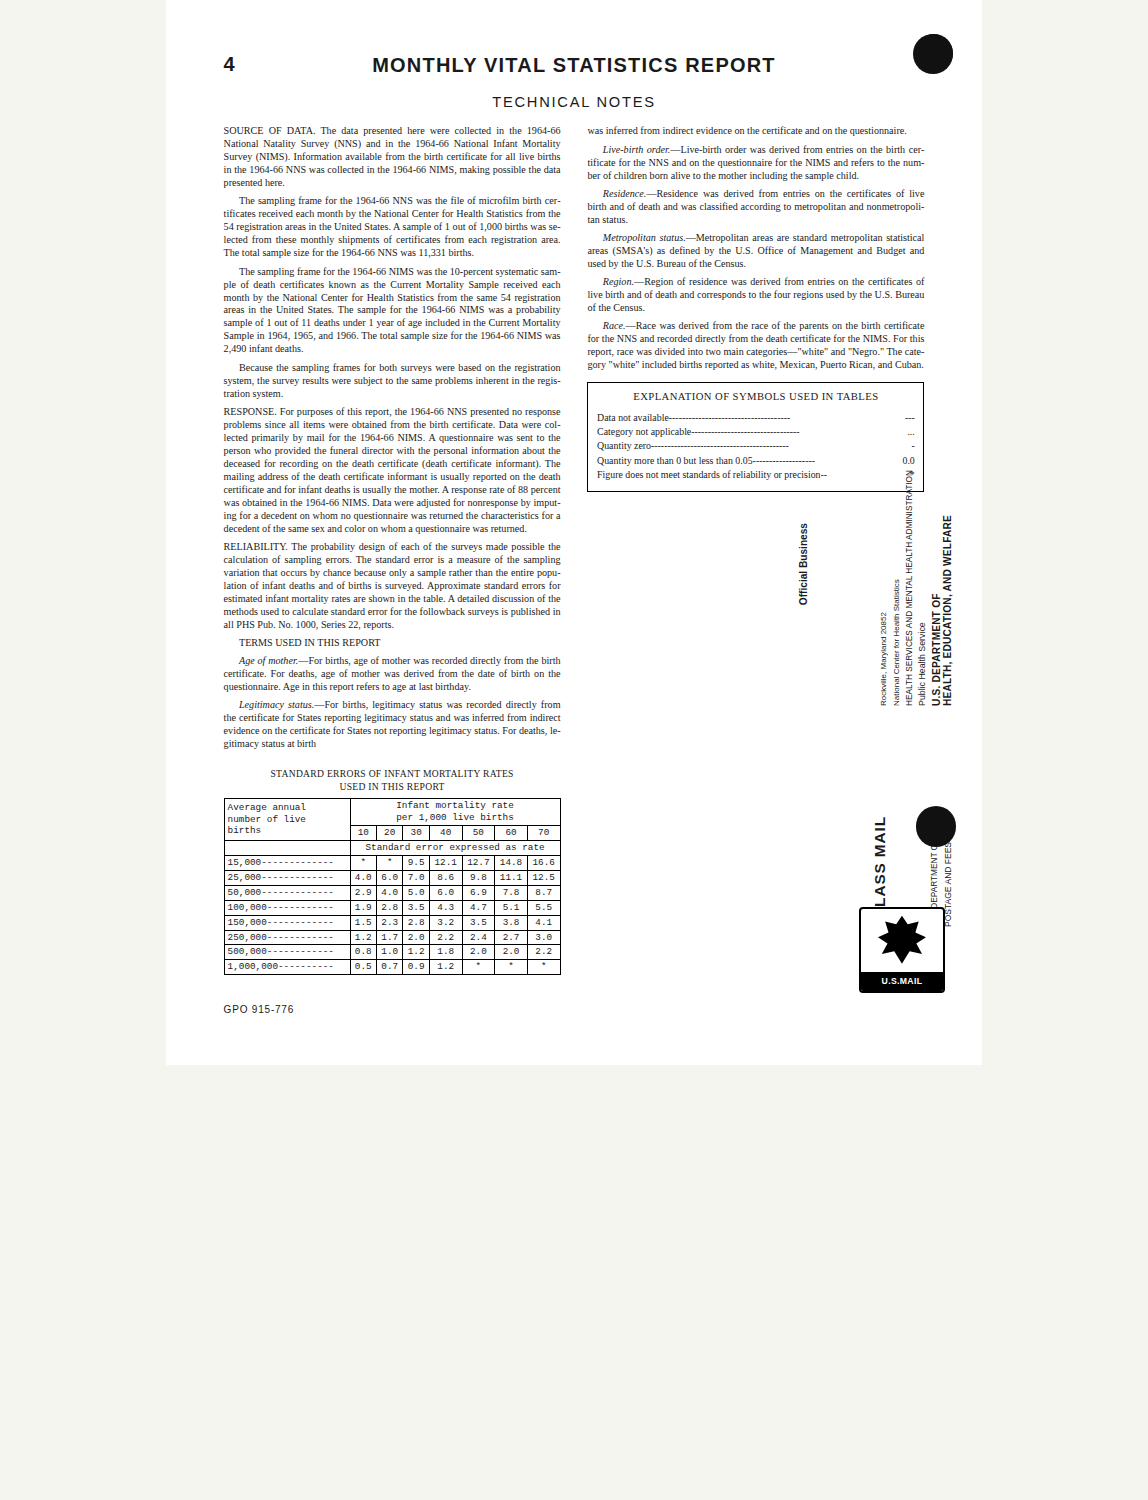4
MONTHLY VITAL STATISTICS REPORT
TECHNICAL NOTES
SOURCE OF DATA. The data presented here were collected in the 1964-66 National Natality Survey (NNS) and in the 1964-66 National Infant Mortality Survey (NIMS). Information available from the birth certificate for all live births in the 1964-66 NNS was collected in the 1964-66 NIMS, making possible the data presented here.
The sampling frame for the 1964-66 NNS was the file of microfilm birth certificates received each month by the National Center for Health Statistics from the 54 registration areas in the United States. A sample of 1 out of 1,000 births was selected from these monthly shipments of certificates from each registration area. The total sample size for the 1964-66 NNS was 11,331 births.
The sampling frame for the 1964-66 NIMS was the 10-percent systematic sample of death certificates known as the Current Mortality Sample received each month by the National Center for Health Statistics from the same 54 registration areas in the United States. The sample for the 1964-66 NIMS was a probability sample of 1 out of 11 deaths under 1 year of age included in the Current Mortality Sample in 1964, 1965, and 1966. The total sample size for the 1964-66 NIMS was 2,490 infant deaths.
Because the sampling frames for both surveys were based on the registration system, the survey results were subject to the same problems inherent in the registration system.
RESPONSE. For purposes of this report, the 1964-66 NNS presented no response problems since all items were obtained from the birth certificate. Data were collected primarily by mail for the 1964-66 NIMS. A questionnaire was sent to the person who provided the funeral director with the personal information about the deceased for recording on the death certificate (death certificate informant). The mailing address of the death certificate informant is usually reported on the death certificate and for infant deaths is usually the mother. A response rate of 88 percent was obtained in the 1964-66 NIMS. Data were adjusted for nonresponse by imputing for a decedent on whom no questionnaire was returned the characteristics for a decedent of the same sex and color on whom a questionnaire was returned.
RELIABILITY. The probability design of each of the surveys made possible the calculation of sampling errors. The standard error is a measure of the sampling variation that occurs by chance because only a sample rather than the entire population of infant deaths and of births is surveyed. Approximate standard errors for estimated infant mortality rates are shown in the table. A detailed discussion of the methods used to calculate standard error for the followback surveys is published in all PHS Pub. No. 1000, Series 22, reports.
TERMS USED IN THIS REPORT
Age of mother.—For births, age of mother was recorded directly from the birth certificate. For deaths, age of mother was derived from the date of birth on the questionnaire. Age in this report refers to age at last birthday.
Legitimacy status.—For births, legitimacy status was recorded directly from the certificate for States reporting legitimacy status and was inferred from indirect evidence on the certificate for States not reporting legitimacy status. For deaths, legitimacy status at birth
STANDARD ERRORS OF INFANT MORTALITY RATES
USED IN THIS REPORT
| Average annual number of live births | Infant mortality rate per 1,000 live births |
| 10 | 20 | 30 | 40 | 50 | 60 | 70 |
| | Standard error expressed as rate |
| 15,000------------- | * | * | 9.5 | 12.1 | 12.7 | 14.8 | 16.6 |
| 25,000------------- | 4.0 | 6.0 | 7.0 | 8.6 | 9.8 | 11.1 | 12.5 |
| 50,000------------- | 2.9 | 4.0 | 5.0 | 6.0 | 6.9 | 7.8 | 8.7 |
| 100,000------------ | 1.9 | 2.8 | 3.5 | 4.3 | 4.7 | 5.1 | 5.5 |
| 150,000------------ | 1.5 | 2.3 | 2.8 | 3.2 | 3.5 | 3.8 | 4.1 |
| 250,000------------ | 1.2 | 1.7 | 2.0 | 2.2 | 2.4 | 2.7 | 3.0 |
| 500,000------------ | 0.8 | 1.0 | 1.2 | 1.8 | 2.0 | 2.0 | 2.2 |
| 1,000,000---------- | 0.5 | 0.7 | 0.9 | 1.2 | * | * | * |
GPO 915-776
was inferred from indirect evidence on the certificate and on the questionnaire.
Live-birth order.—Live-birth order was derived from entries on the birth certificate for the NNS and on the questionnaire for the NIMS and refers to the number of children born alive to the mother including the sample child.
Residence.—Residence was derived from entries on the certificates of live birth and of death and was classified according to metropolitan and nonmetropolitan status.
Metropolitan status.—Metropolitan areas are standard metropolitan statistical areas (SMSA's) as defined by the U.S. Office of Management and Budget and used by the U.S. Bureau of the Census.
Region.—Region of residence was derived from entries on the certificates of live birth and of death and corresponds to the four regions used by the U.S. Bureau of the Census.
Race.—Race was derived from the race of the parents on the birth certificate for the NNS and recorded directly from the death certificate for the NIMS. For this report, race was divided into two main categories—"white" and "Negro." The category "white" included births reported as white, Mexican, Puerto Rican, and Cuban.
EXPLANATION OF SYMBOLS USED IN TABLES
Data not available----------------------------------------
Category not applicable---------------------------------...
Quantity zero-------------------------------------------
Quantity more than 0 but less than 0.05-------------------0.0
Figure does not meet standards of reliability or precision--*
Rockville, Maryland 20852
National Center for Health Statistics
HEALTH SERVICES AND MENTAL HEALTH ADMINISTRATION
Public Health Service
U.S. DEPARTMENT OF
HEALTH, EDUCATION, AND WELFARE
Official Business
U.S. DEPARTMENT OF H.E.W.
POSTAGE AND FEES PAID
FIRST CLASS MAIL
U.S.MAIL